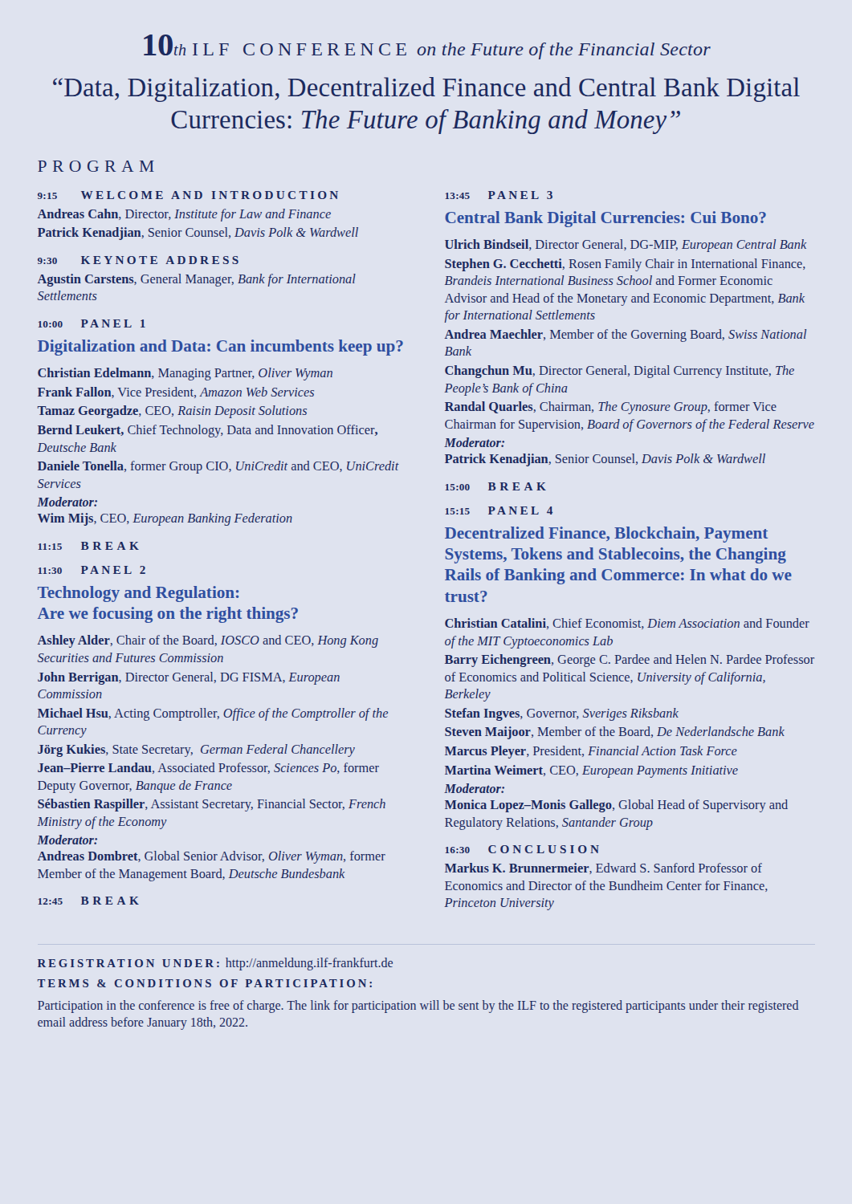10 th ILF CONFERENCE on the Future of the Financial Sector
“Data, Digitalization, Decentralized Finance and Central Bank Digital Currencies: The Future of Banking and Money”
PROGRAM
9:15 WELCOME AND INTRODUCTION
Andreas Cahn, Director, Institute for Law and Finance
Patrick Kenadjian, Senior Counsel, Davis Polk & Wardwell
9:30 KEYNOTE ADDRESS
Agustin Carstens, General Manager, Bank for International Settlements
10:00 PANEL 1
Digitalization and Data: Can incumbents keep up?
Christian Edelmann, Managing Partner, Oliver Wyman
Frank Fallon, Vice President, Amazon Web Services
Tamaz Georgadze, CEO, Raisin Deposit Solutions
Bernd Leukert, Chief Technology, Data and Innovation Officer, Deutsche Bank
Daniele Tonella, former Group CIO, UniCredit and CEO, UniCredit Services
Moderator:
Wim Mijs, CEO, European Banking Federation
11:15 BREAK
11:30 PANEL 2
Technology and Regulation:
Are we focusing on the right things?
Ashley Alder, Chair of the Board, IOSCO and CEO, Hong Kong Securities and Futures Commission
John Berrigan, Director General, DG FISMA, European Commission
Michael Hsu, Acting Comptroller, Office of the Comptroller of the Currency
Jörg Kukies, State Secretary, German Federal Chancellery
Jean–Pierre Landau, Associated Professor, Sciences Po, former Deputy Governor, Banque de France
Sébastien Raspiller, Assistant Secretary, Financial Sector, French Ministry of the Economy
Moderator:
Andreas Dombret, Global Senior Advisor, Oliver Wyman, former Member of the Management Board, Deutsche Bundesbank
12:45 BREAK
13:45 PANEL 3
Central Bank Digital Currencies: Cui Bono?
Ulrich Bindseil, Director General, DG-MIP, European Central Bank
Stephen G. Cecchetti, Rosen Family Chair in International Finance, Brandeis International Business School and Former Economic Advisor and Head of the Monetary and Economic Department, Bank for International Settlements
Andrea Maechler, Member of the Governing Board, Swiss National Bank
Changchun Mu, Director General, Digital Currency Institute, The People’s Bank of China
Randal Quarles, Chairman, The Cynosure Group, former Vice Chairman for Supervision, Board of Governors of the Federal Reserve
Moderator:
Patrick Kenadjian, Senior Counsel, Davis Polk & Wardwell
15:00 BREAK
15:15 PANEL 4
Decentralized Finance, Blockchain, Payment Systems, Tokens and Stablecoins, the Changing Rails of Banking and Commerce: In what do we trust?
Christian Catalini, Chief Economist, Diem Association and Founder of the MIT Cyptoeconomics Lab
Barry Eichengreen, George C. Pardee and Helen N. Pardee Professor of Economics and Political Science, University of California, Berkeley
Stefan Ingves, Governor, Sveriges Riksbank
Steven Maijoor, Member of the Board, De Nederlandsche Bank
Marcus Pleyer, President, Financial Action Task Force
Martina Weimert, CEO, European Payments Initiative
Moderator:
Monica Lopez–Monis Gallego, Global Head of Supervisory and Regulatory Relations, Santander Group
16:30 CONCLUSION
Markus K. Brunnermeier, Edward S. Sanford Professor of Economics and Director of the Bundheim Center for Finance, Princeton University
Registration under: http://anmeldung.ilf-frankfurt.de
Terms & Conditions of Participation:
Participation in the conference is free of charge. The link for participation will be sent by the ILF to the registered participants under their registered email address before January 18th, 2022.